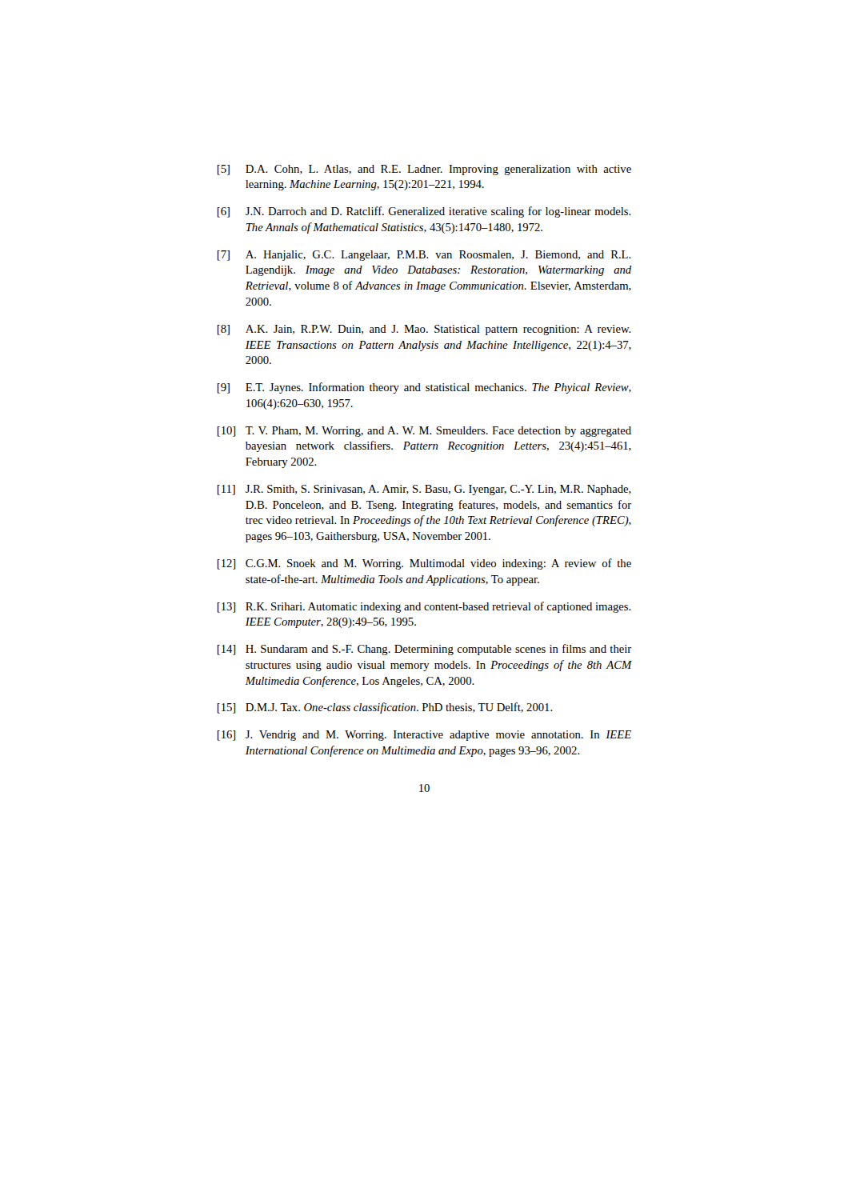[5] D.A. Cohn, L. Atlas, and R.E. Ladner. Improving generalization with active learning. Machine Learning, 15(2):201–221, 1994.
[6] J.N. Darroch and D. Ratcliff. Generalized iterative scaling for log-linear models. The Annals of Mathematical Statistics, 43(5):1470–1480, 1972.
[7] A. Hanjalic, G.C. Langelaar, P.M.B. van Roosmalen, J. Biemond, and R.L. Lagendijk. Image and Video Databases: Restoration, Watermarking and Retrieval, volume 8 of Advances in Image Communication. Elsevier, Amsterdam, 2000.
[8] A.K. Jain, R.P.W. Duin, and J. Mao. Statistical pattern recognition: A review. IEEE Transactions on Pattern Analysis and Machine Intelligence, 22(1):4–37, 2000.
[9] E.T. Jaynes. Information theory and statistical mechanics. The Phyical Review, 106(4):620–630, 1957.
[10] T. V. Pham, M. Worring, and A. W. M. Smeulders. Face detection by aggregated bayesian network classifiers. Pattern Recognition Letters, 23(4):451–461, February 2002.
[11] J.R. Smith, S. Srinivasan, A. Amir, S. Basu, G. Iyengar, C.-Y. Lin, M.R. Naphade, D.B. Ponceleon, and B. Tseng. Integrating features, models, and semantics for trec video retrieval. In Proceedings of the 10th Text Retrieval Conference (TREC), pages 96–103, Gaithersburg, USA, November 2001.
[12] C.G.M. Snoek and M. Worring. Multimodal video indexing: A review of the state-of-the-art. Multimedia Tools and Applications, To appear.
[13] R.K. Srihari. Automatic indexing and content-based retrieval of captioned images. IEEE Computer, 28(9):49–56, 1995.
[14] H. Sundaram and S.-F. Chang. Determining computable scenes in films and their structures using audio visual memory models. In Proceedings of the 8th ACM Multimedia Conference, Los Angeles, CA, 2000.
[15] D.M.J. Tax. One-class classification. PhD thesis, TU Delft, 2001.
[16] J. Vendrig and M. Worring. Interactive adaptive movie annotation. In IEEE International Conference on Multimedia and Expo, pages 93–96, 2002.
10